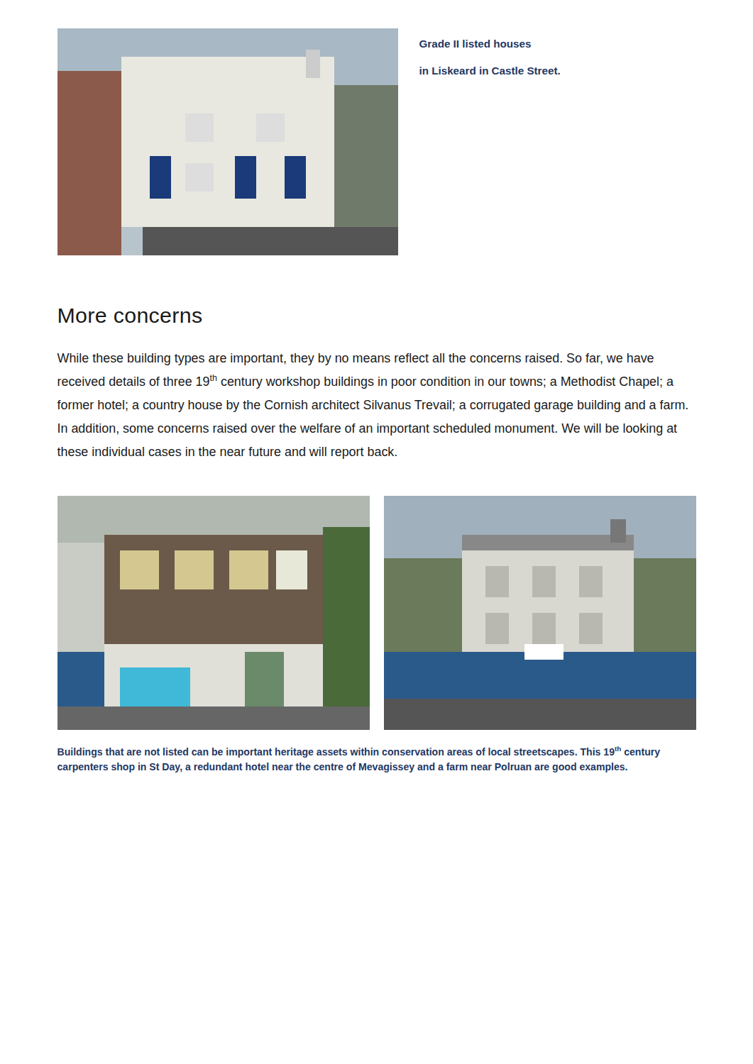Grade II listed houses
in Liskeard in Castle Street.
More concerns
While these building types are important, they by no means reflect all the concerns raised. So far, we have received details of three 19th century workshop buildings in poor condition in our towns; a Methodist Chapel; a former hotel; a country house by the Cornish architect Silvanus Trevail; a corrugated garage building and a farm. In addition, some concerns raised over the welfare of an important scheduled monument. We will be looking at these individual cases in the near future and will report back.
Buildings that are not listed can be important heritage assets within conservation areas of local streetscapes. This 19th century carpenters shop in St Day, a redundant hotel near the centre of Mevagissey and a farm near Polruan are good examples.